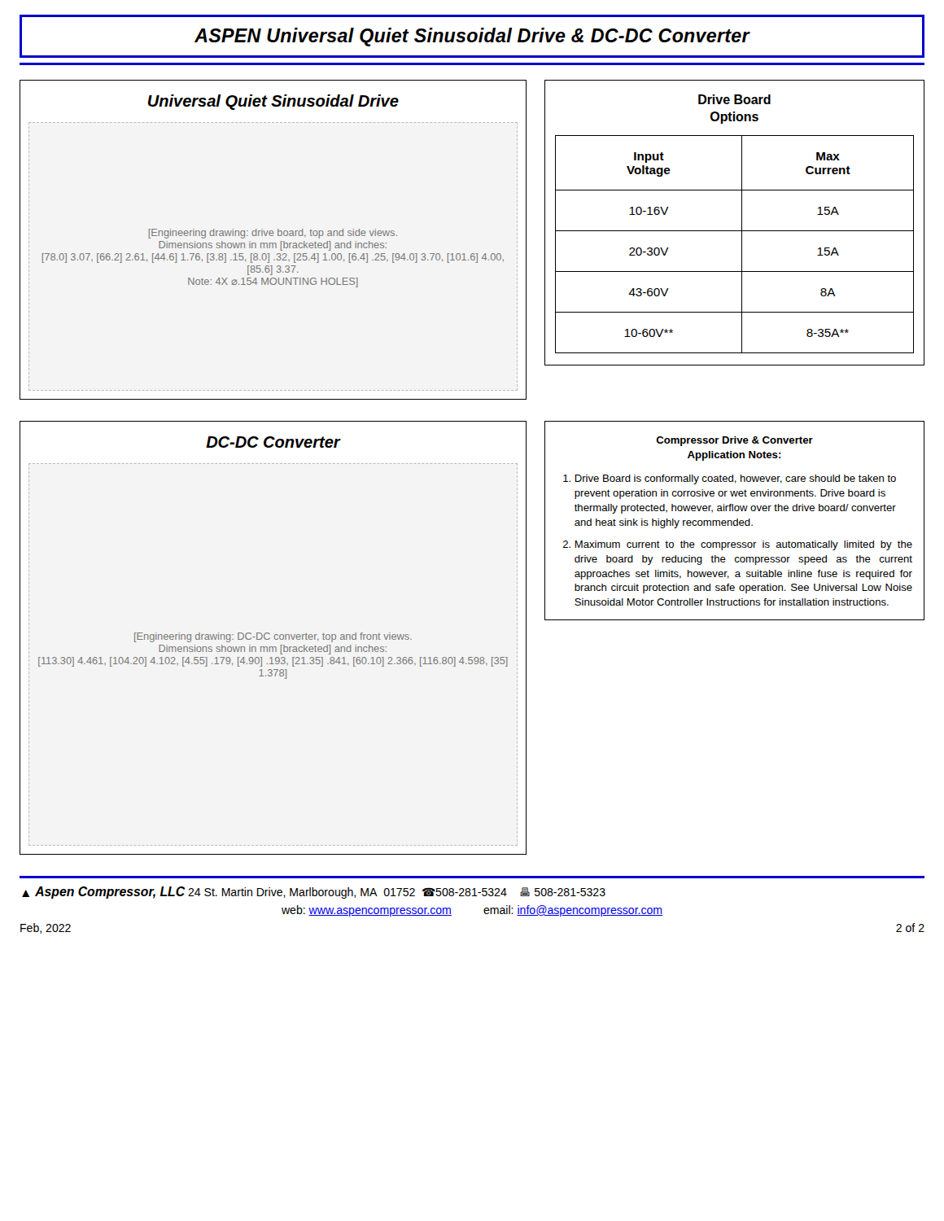ASPEN Universal Quiet Sinusoidal Drive & DC-DC Converter
Universal Quiet Sinusoidal Drive
[Engineering drawing: drive board, top and side views.
Dimensions shown in mm [bracketed] and inches:
[78.0] 3.07, [66.2] 2.61, [44.6] 1.76, [3.8] .15, [8.0] .32, [25.4] 1.00, [6.4] .25, [94.0] 3.70, [101.6] 4.00, [85.6] 3.37.
Note: 4X ⌀.154 MOUNTING HOLES]
Drive Board Options
| Input Voltage | Max Current |
| --- | --- |
| 10-16V | 15A |
| 20-30V | 15A |
| 43-60V | 8A |
| 10-60V** | 8-35A** |
DC-DC Converter
[Engineering drawing: DC-DC converter, top and front views.
Dimensions shown in mm [bracketed] and inches:
[113.30] 4.461, [104.20] 4.102, [4.55] .179, [4.90] .193, [21.35] .841, [60.10] 2.366, [116.80] 4.598, [35] 1.378]
Compressor Drive & Converter
Application Notes:
Drive Board is conformally coated, however, care should be taken to prevent operation in corrosive or wet environments. Drive board is thermally protected, however, airflow over the drive board/ converter and heat sink is highly recommended.
Maximum current to the compressor is automatically limited by the drive board by reducing the compressor speed as the current approaches set limits, however, a suitable inline fuse is required for branch circuit protection and safe operation. See Universal Low Noise Sinusoidal Motor Controller Instructions for installation instructions.
▲ Aspen Compressor, LLC 24 St. Martin Drive, Marlborough, MA 01752 ☎508-281-5324 🖶 508-281-5323
web: www.aspencompressor.com email: info@aspencompressor.com
Feb, 2022 2 of 2